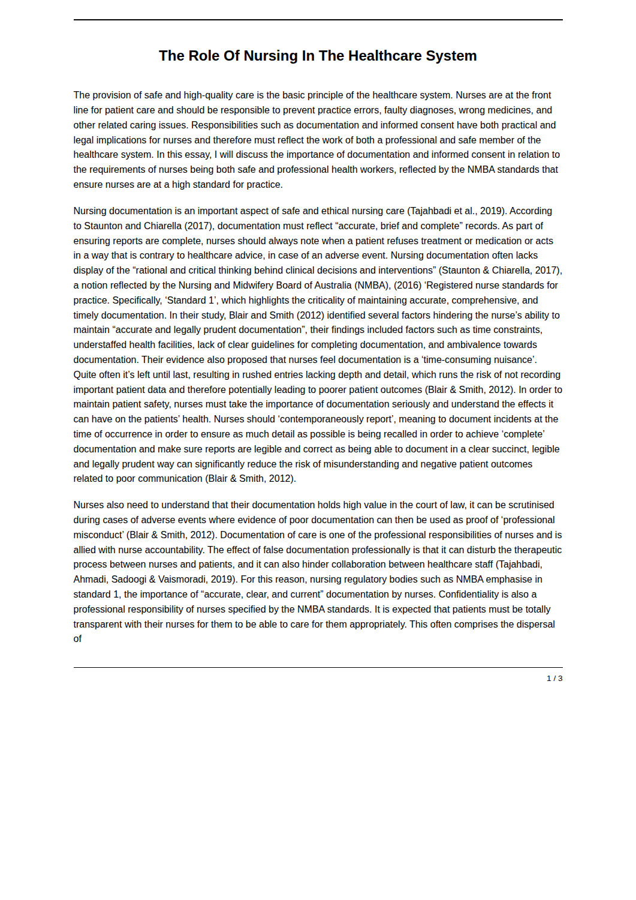The Role Of Nursing In The Healthcare System
The provision of safe and high-quality care is the basic principle of the healthcare system. Nurses are at the front line for patient care and should be responsible to prevent practice errors, faulty diagnoses, wrong medicines, and other related caring issues. Responsibilities such as documentation and informed consent have both practical and legal implications for nurses and therefore must reflect the work of both a professional and safe member of the healthcare system. In this essay, I will discuss the importance of documentation and informed consent in relation to the requirements of nurses being both safe and professional health workers, reflected by the NMBA standards that ensure nurses are at a high standard for practice.
Nursing documentation is an important aspect of safe and ethical nursing care (Tajahbadi et al., 2019). According to Staunton and Chiarella (2017), documentation must reflect “accurate, brief and complete” records. As part of ensuring reports are complete, nurses should always note when a patient refuses treatment or medication or acts in a way that is contrary to healthcare advice, in case of an adverse event. Nursing documentation often lacks display of the “rational and critical thinking behind clinical decisions and interventions” (Staunton & Chiarella, 2017), a notion reflected by the Nursing and Midwifery Board of Australia (NMBA), (2016) ‘Registered nurse standards for practice. Specifically, ‘Standard 1’, which highlights the criticality of maintaining accurate, comprehensive, and timely documentation. In their study, Blair and Smith (2012) identified several factors hindering the nurse’s ability to maintain “accurate and legally prudent documentation”, their findings included factors such as time constraints, understaffed health facilities, lack of clear guidelines for completing documentation, and ambivalence towards documentation. Their evidence also proposed that nurses feel documentation is a ‘time-consuming nuisance’. Quite often it’s left until last, resulting in rushed entries lacking depth and detail, which runs the risk of not recording important patient data and therefore potentially leading to poorer patient outcomes (Blair & Smith, 2012). In order to maintain patient safety, nurses must take the importance of documentation seriously and understand the effects it can have on the patients’ health. Nurses should ‘contemporaneously report’, meaning to document incidents at the time of occurrence in order to ensure as much detail as possible is being recalled in order to achieve ‘complete’ documentation and make sure reports are legible and correct as being able to document in a clear succinct, legible and legally prudent way can significantly reduce the risk of misunderstanding and negative patient outcomes related to poor communication (Blair & Smith, 2012).
Nurses also need to understand that their documentation holds high value in the court of law, it can be scrutinised during cases of adverse events where evidence of poor documentation can then be used as proof of ‘professional misconduct’ (Blair & Smith, 2012). Documentation of care is one of the professional responsibilities of nurses and is allied with nurse accountability. The effect of false documentation professionally is that it can disturb the therapeutic process between nurses and patients, and it can also hinder collaboration between healthcare staff (Tajahbadi, Ahmadi, Sadoogi & Vaismoradi, 2019). For this reason, nursing regulatory bodies such as NMBA emphasise in standard 1, the importance of “accurate, clear, and current” documentation by nurses. Confidentiality is also a professional responsibility of nurses specified by the NMBA standards. It is expected that patients must be totally transparent with their nurses for them to be able to care for them appropriately. This often comprises the dispersal of
1 / 3